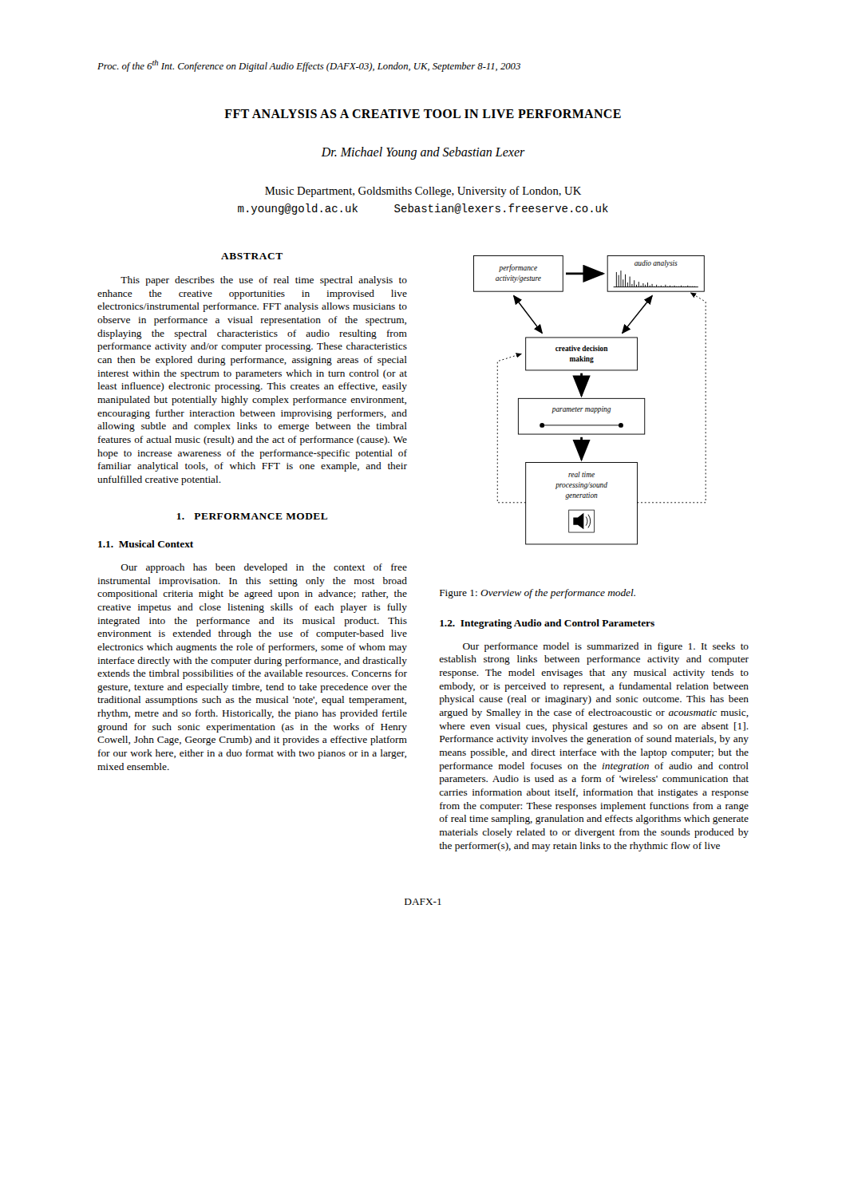Proc. of the 6th Int. Conference on Digital Audio Effects (DAFX-03), London, UK, September 8-11, 2003
FFT ANALYSIS AS A CREATIVE TOOL IN LIVE PERFORMANCE
Dr. Michael Young and Sebastian Lexer
Music Department, Goldsmiths College, University of London, UK
m.young@gold.ac.uk Sebastian@lexers.freeserve.co.uk
ABSTRACT
This paper describes the use of real time spectral analysis to enhance the creative opportunities in improvised live electronics/instrumental performance. FFT analysis allows musicians to observe in performance a visual representation of the spectrum, displaying the spectral characteristics of audio resulting from performance activity and/or computer processing. These characteristics can then be explored during performance, assigning areas of special interest within the spectrum to parameters which in turn control (or at least influence) electronic processing. This creates an effective, easily manipulated but potentially highly complex performance environment, encouraging further interaction between improvising performers, and allowing subtle and complex links to emerge between the timbral features of actual music (result) and the act of performance (cause). We hope to increase awareness of the performance-specific potential of familiar analytical tools, of which FFT is one example, and their unfulfilled creative potential.
1. PERFORMANCE MODEL
1.1. Musical Context
Our approach has been developed in the context of free instrumental improvisation. In this setting only the most broad compositional criteria might be agreed upon in advance; rather, the creative impetus and close listening skills of each player is fully integrated into the performance and its musical product. This environment is extended through the use of computer-based live electronics which augments the role of performers, some of whom may interface directly with the computer during performance, and drastically extends the timbral possibilities of the available resources. Concerns for gesture, texture and especially timbre, tend to take precedence over the traditional assumptions such as the musical 'note', equal temperament, rhythm, metre and so forth. Historically, the piano has provided fertile ground for such sonic experimentation (as in the works of Henry Cowell, John Cage, George Crumb) and it provides a effective platform for our work here, either in a duo format with two pianos or in a larger, mixed ensemble.
performance activity/gesture audio analysis creative decision making parameter mapping real time processing/sound generation
Figure 1: Overview of the performance model.
1.2. Integrating Audio and Control Parameters
Our performance model is summarized in figure 1. It seeks to establish strong links between performance activity and computer response. The model envisages that any musical activity tends to embody, or is perceived to represent, a fundamental relation between physical cause (real or imaginary) and sonic outcome. This has been argued by Smalley in the case of electroacoustic or acousmatic music, where even visual cues, physical gestures and so on are absent [1]. Performance activity involves the generation of sound materials, by any means possible, and direct interface with the laptop computer; but the performance model focuses on the integration of audio and control parameters. Audio is used as a form of 'wireless' communication that carries information about itself, information that instigates a response from the computer: These responses implement functions from a range of real time sampling, granulation and effects algorithms which generate materials closely related to or divergent from the sounds produced by the performer(s), and may retain links to the rhythmic flow of live
DAFX-1